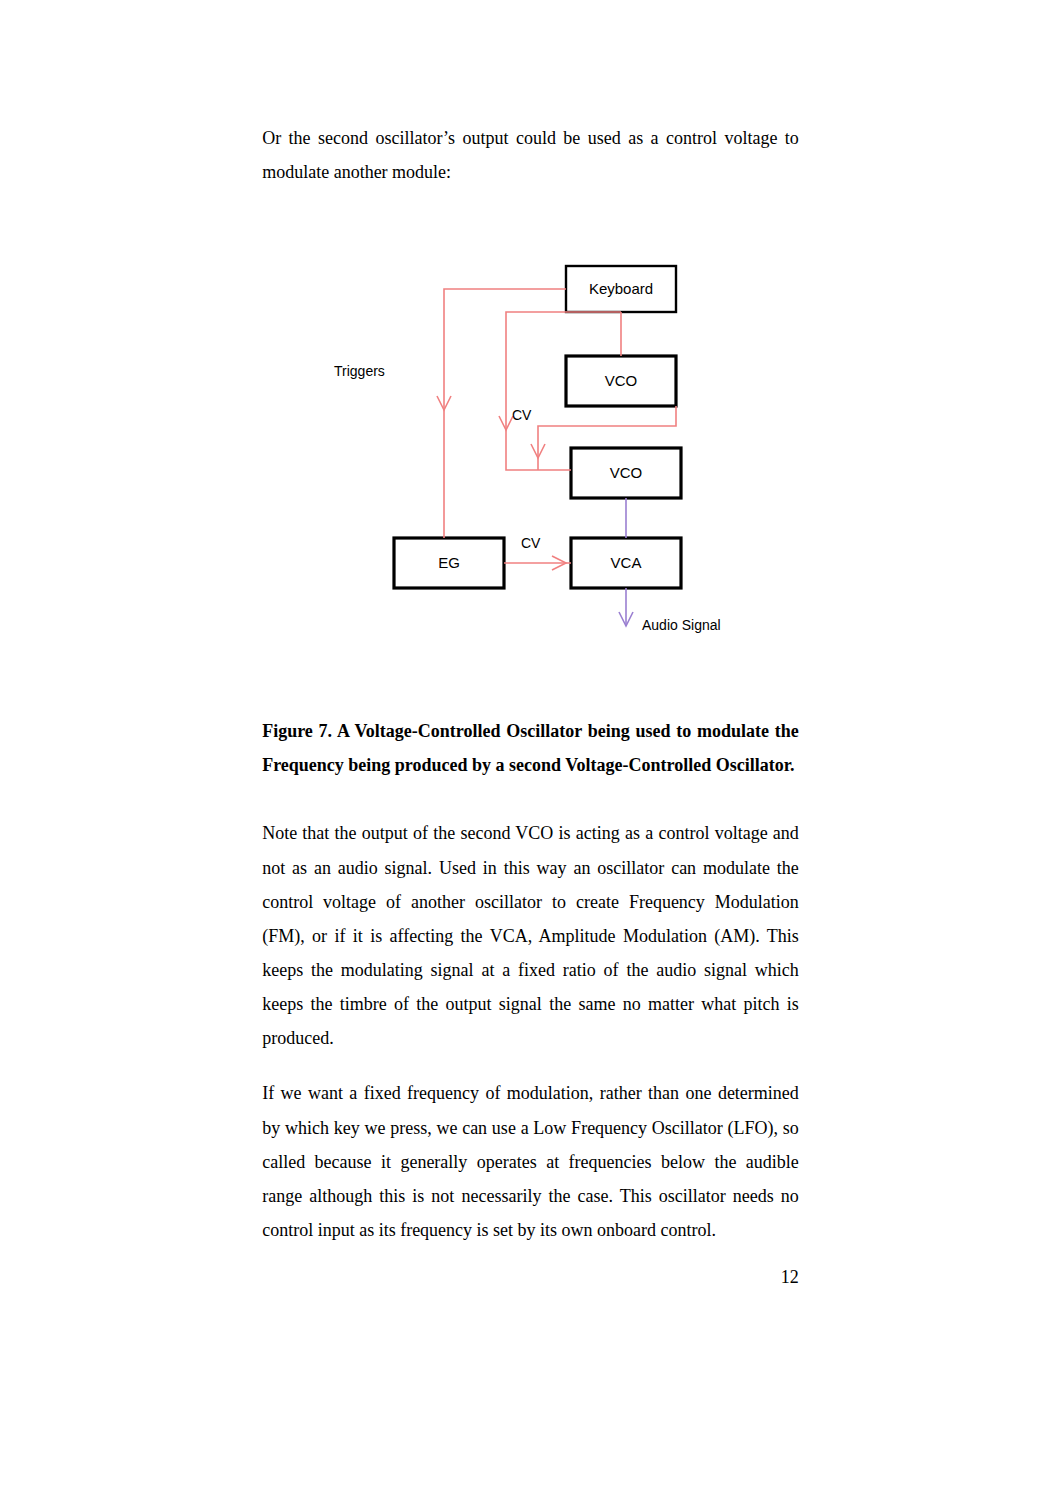Or the second oscillator’s output could be used as a control voltage to modulate another module:
Keyboard VCO VCO EG VCA CV Triggers CV Audio Signal
Figure 7. A Voltage-Controlled Oscillator being used to modulate the Frequency being produced by a second Voltage-Controlled Oscillator.
Note that the output of the second VCO is acting as a control voltage and not as an audio signal. Used in this way an oscillator can modulate the control voltage of another oscillator to create Frequency Modulation (FM), or if it is affecting the VCA, Amplitude Modulation (AM). This keeps the modulating signal at a fixed ratio of the audio signal which keeps the timbre of the output signal the same no matter what pitch is produced.
If we want a fixed frequency of modulation, rather than one determined by which key we press, we can use a Low Frequency Oscillator (LFO), so called because it generally operates at frequencies below the audible range although this is not necessarily the case. This oscillator needs no control input as its frequency is set by its own onboard control.
12